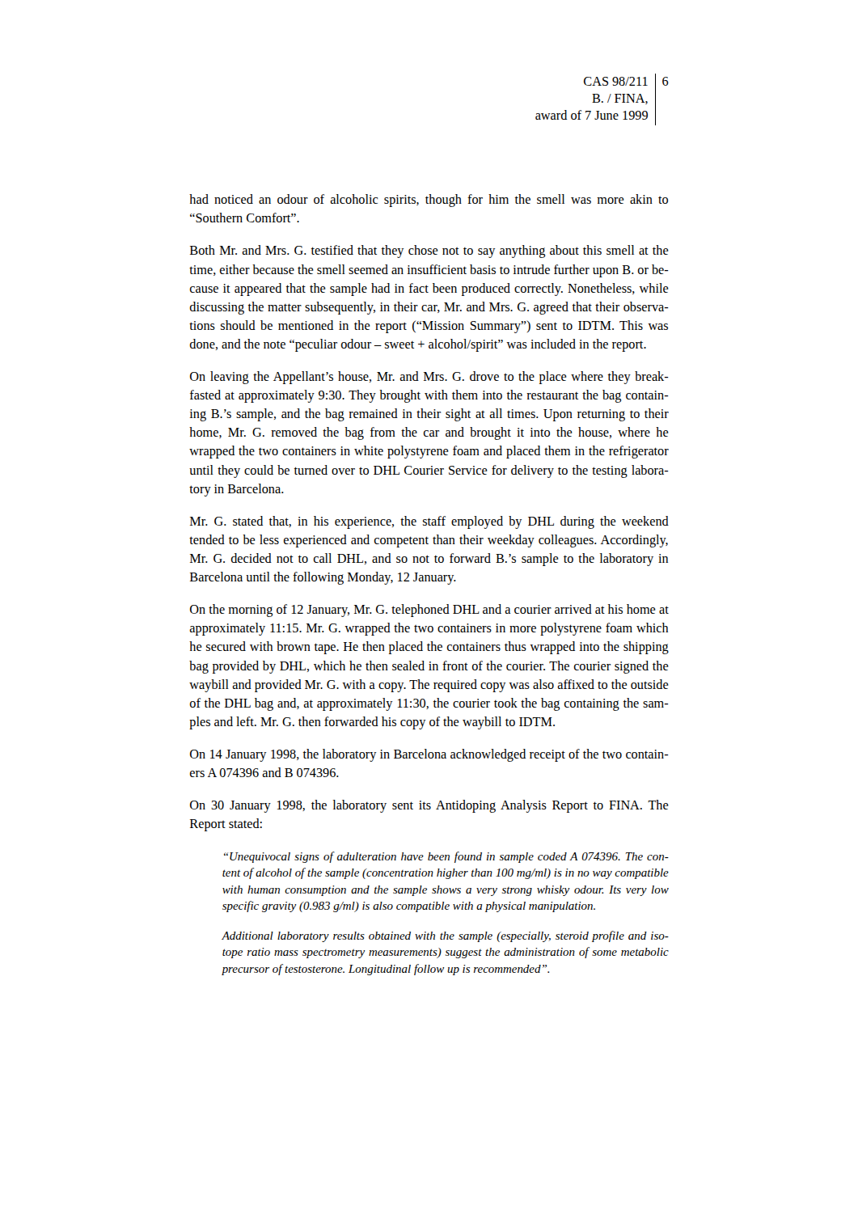CAS 98/211
B. / FINA,
award of 7 June 1999
6
had noticed an odour of alcoholic spirits, though for him the smell was more akin to “Southern Comfort”.
Both Mr. and Mrs. G. testified that they chose not to say anything about this smell at the time, either because the smell seemed an insufficient basis to intrude further upon B. or because it appeared that the sample had in fact been produced correctly. Nonetheless, while discussing the matter subsequently, in their car, Mr. and Mrs. G. agreed that their observations should be mentioned in the report (“Mission Summary”) sent to IDTM. This was done, and the note “peculiar odour – sweet + alcohol/spirit” was included in the report.
On leaving the Appellant’s house, Mr. and Mrs. G. drove to the place where they breakfasted at approximately 9:30. They brought with them into the restaurant the bag containing B.’s sample, and the bag remained in their sight at all times. Upon returning to their home, Mr. G. removed the bag from the car and brought it into the house, where he wrapped the two containers in white polystyrene foam and placed them in the refrigerator until they could be turned over to DHL Courier Service for delivery to the testing laboratory in Barcelona.
Mr. G. stated that, in his experience, the staff employed by DHL during the weekend tended to be less experienced and competent than their weekday colleagues. Accordingly, Mr. G. decided not to call DHL, and so not to forward B.’s sample to the laboratory in Barcelona until the following Monday, 12 January.
On the morning of 12 January, Mr. G. telephoned DHL and a courier arrived at his home at approximately 11:15. Mr. G. wrapped the two containers in more polystyrene foam which he secured with brown tape. He then placed the containers thus wrapped into the shipping bag provided by DHL, which he then sealed in front of the courier. The courier signed the waybill and provided Mr. G. with a copy. The required copy was also affixed to the outside of the DHL bag and, at approximately 11:30, the courier took the bag containing the samples and left. Mr. G. then forwarded his copy of the waybill to IDTM.
On 14 January 1998, the laboratory in Barcelona acknowledged receipt of the two containers A 074396 and B 074396.
On 30 January 1998, the laboratory sent its Antidoping Analysis Report to FINA. The Report stated:
“Unequivocal signs of adulteration have been found in sample coded A 074396. The content of alcohol of the sample (concentration higher than 100 mg/ml) is in no way compatible with human consumption and the sample shows a very strong whisky odour. Its very low specific gravity (0.983 g/ml) is also compatible with a physical manipulation.
Additional laboratory results obtained with the sample (especially, steroid profile and isotope ratio mass spectrometry measurements) suggest the administration of some metabolic precursor of testosterone. Longitudinal follow up is recommended”.